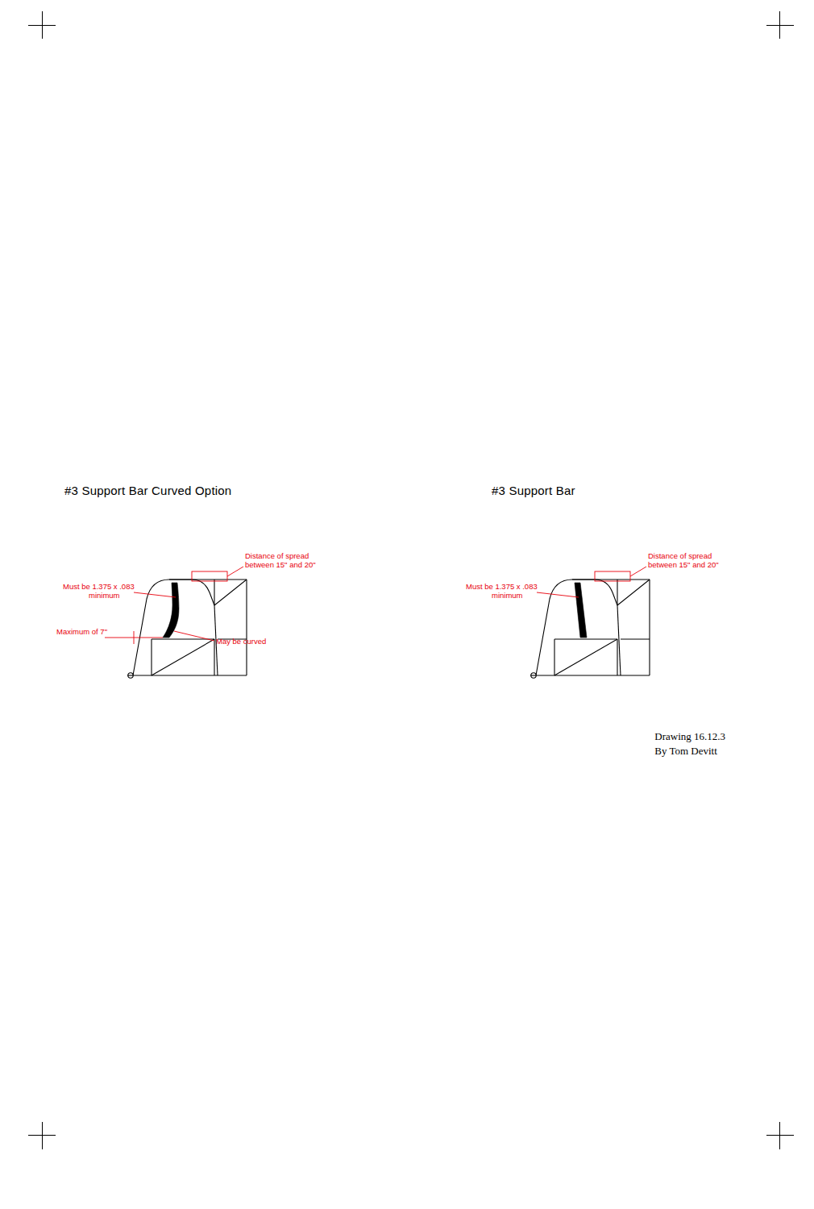#3 Support Bar Curved Option
Distance of spread between 15" and 20" Must be 1.375 x .083 minimum Maximum of 7" May be curved
#3 Support Bar
Distance of spread between 15" and 20" Must be 1.375 x .083 minimum
Drawing 16.12.3
By Tom Devitt